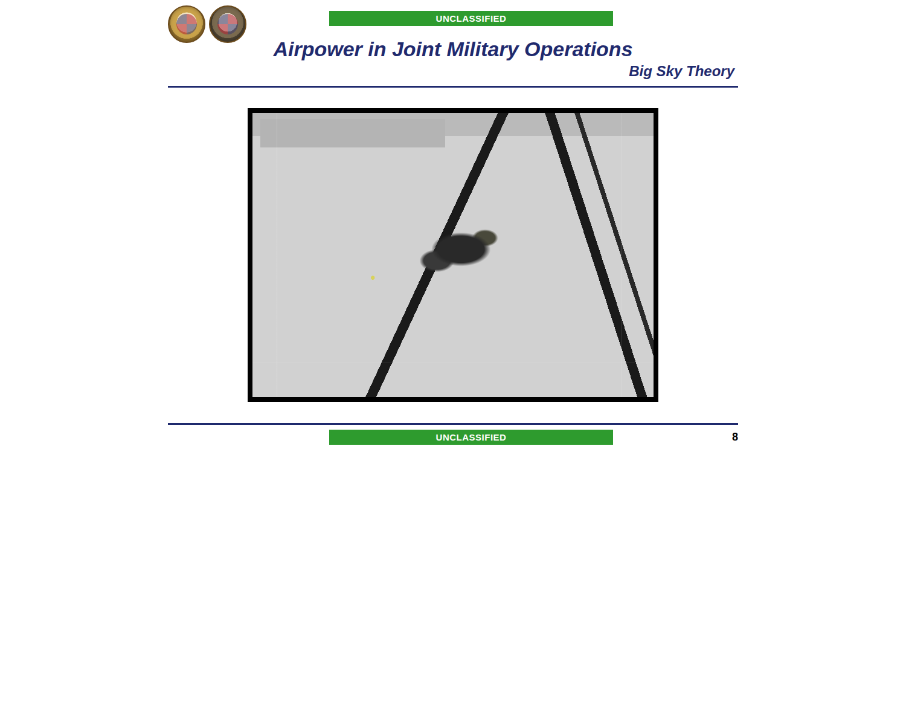UNCLASSIFIED
Airpower in Joint Military Operations
Big Sky Theory
UNCLASSIFIED
8